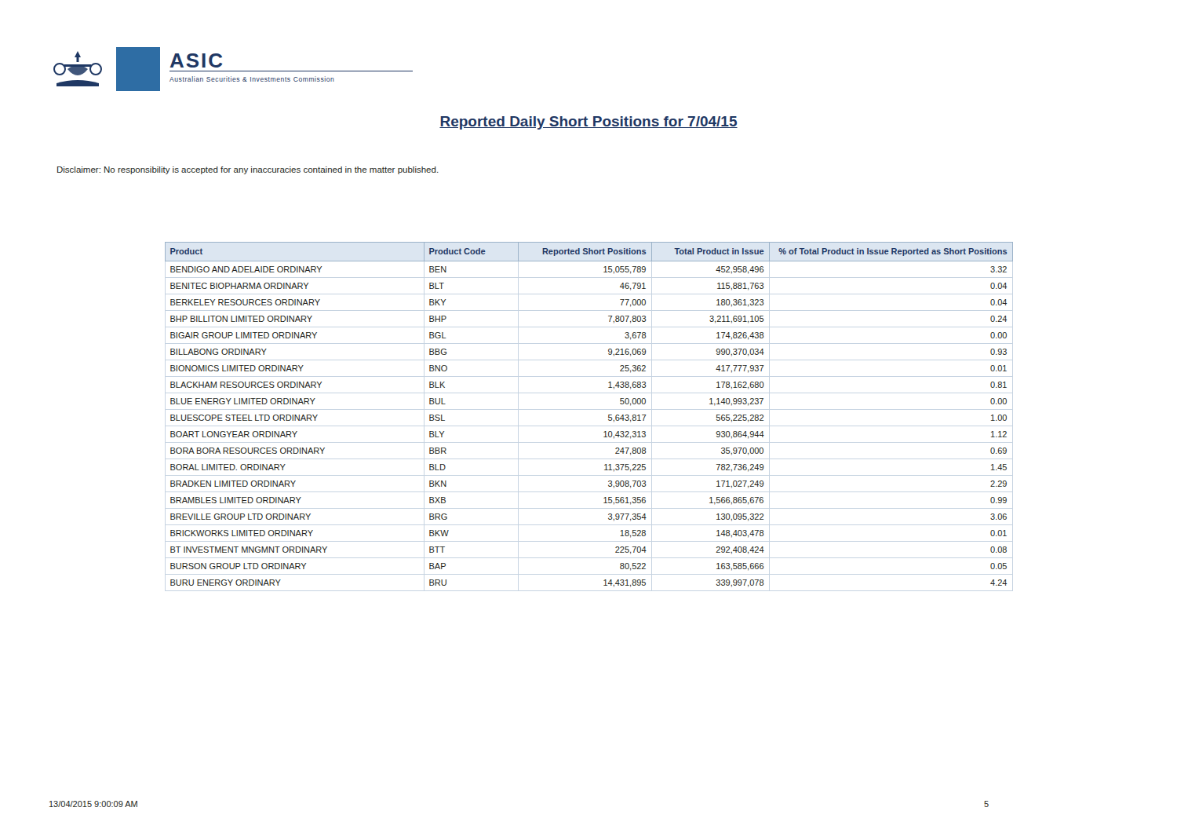ASIC
Australian Securities & Investments Commission
Reported Daily Short Positions for 7/04/15
Disclaimer: No responsibility is accepted for any inaccuracies contained in the matter published.
| Product | Product Code | Reported Short Positions | Total Product in Issue | % of Total Product in Issue Reported as Short Positions |
| --- | --- | --- | --- | --- |
| BENDIGO AND ADELAIDE ORDINARY | BEN | 15,055,789 | 452,958,496 | 3.32 |
| BENITEC BIOPHARMA ORDINARY | BLT | 46,791 | 115,881,763 | 0.04 |
| BERKELEY RESOURCES ORDINARY | BKY | 77,000 | 180,361,323 | 0.04 |
| BHP BILLITON LIMITED ORDINARY | BHP | 7,807,803 | 3,211,691,105 | 0.24 |
| BIGAIR GROUP LIMITED ORDINARY | BGL | 3,678 | 174,826,438 | 0.00 |
| BILLABONG ORDINARY | BBG | 9,216,069 | 990,370,034 | 0.93 |
| BIONOMICS LIMITED ORDINARY | BNO | 25,362 | 417,777,937 | 0.01 |
| BLACKHAM RESOURCES ORDINARY | BLK | 1,438,683 | 178,162,680 | 0.81 |
| BLUE ENERGY LIMITED ORDINARY | BUL | 50,000 | 1,140,993,237 | 0.00 |
| BLUESCOPE STEEL LTD ORDINARY | BSL | 5,643,817 | 565,225,282 | 1.00 |
| BOART LONGYEAR ORDINARY | BLY | 10,432,313 | 930,864,944 | 1.12 |
| BORA BORA RESOURCES ORDINARY | BBR | 247,808 | 35,970,000 | 0.69 |
| BORAL LIMITED. ORDINARY | BLD | 11,375,225 | 782,736,249 | 1.45 |
| BRADKEN LIMITED ORDINARY | BKN | 3,908,703 | 171,027,249 | 2.29 |
| BRAMBLES LIMITED ORDINARY | BXB | 15,561,356 | 1,566,865,676 | 0.99 |
| BREVILLE GROUP LTD ORDINARY | BRG | 3,977,354 | 130,095,322 | 3.06 |
| BRICKWORKS LIMITED ORDINARY | BKW | 18,528 | 148,403,478 | 0.01 |
| BT INVESTMENT MNGMNT ORDINARY | BTT | 225,704 | 292,408,424 | 0.08 |
| BURSON GROUP LTD ORDINARY | BAP | 80,522 | 163,585,666 | 0.05 |
| BURU ENERGY ORDINARY | BRU | 14,431,895 | 339,997,078 | 4.24 |
13/04/2015 9:00:09 AM
5